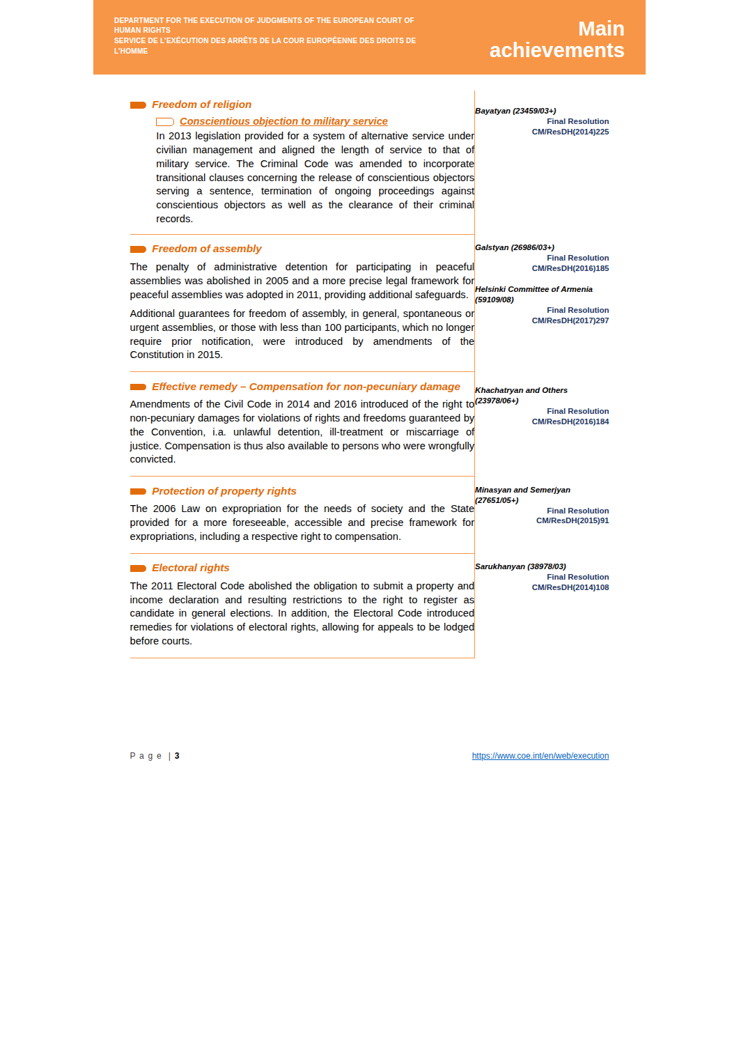Department for the execution of judgments of the European Court of Human Rights
Service de l’exécution des arrêts de la Cour européenne des droits de l’homme
Main
achievements
| Freedom of religion Conscientious objection to military service In 2013 legislation provided for a system of alternative service under civilian management and aligned the length of service to that of military service. The Criminal Code was amended to incorporate transitional clauses concerning the release of conscientious objectors serving a sentence, termination of ongoing proceedings against conscientious objectors as well as the clearance of their criminal records. | Bayatyan (23459/03+) Final Resolution CM/ResDH(2014)225 |
| Freedom of assembly The penalty of administrative detention for participating in peaceful assemblies was abolished in 2005 and a more precise legal framework for peaceful assemblies was adopted in 2011, providing additional safeguards. Additional guarantees for freedom of assembly, in general, spontaneous or urgent assemblies, or those with less than 100 participants, which no longer require prior notification, were introduced by amendments of the Constitution in 2015. | Galstyan (26986/03+) Final Resolution CM/ResDH(2016)185 Helsinki Committee of Armenia (59109/08) Final Resolution CM/ResDH(2017)297 |
| Effective remedy – Compensation for non-pecuniary damage Amendments of the Civil Code in 2014 and 2016 introduced of the right to non-pecuniary damages for violations of rights and freedoms guaranteed by the Convention, i.a. unlawful detention, ill-treatment or miscarriage of justice. Compensation is thus also available to persons who were wrongfully convicted. | Khachatryan and Others (23978/06+) Final Resolution CM/ResDH(2016)184 |
| Protection of property rights The 2006 Law on expropriation for the needs of society and the State provided for a more foreseeable, accessible and precise framework for expropriations, including a respective right to compensation. | Minasyan and Semerjyan (27651/05+) Final Resolution CM/ResDH(2015)91 |
| Electoral rights The 2011 Electoral Code abolished the obligation to submit a property and income declaration and resulting restrictions to the right to register as candidate in general elections. In addition, the Electoral Code introduced remedies for violations of electoral rights, allowing for appeals to be lodged before courts. | Sarukhanyan (38978/03) Final Resolution CM/ResDH(2014)108 |
P a g e | 3
https://www.coe.int/en/web/execution